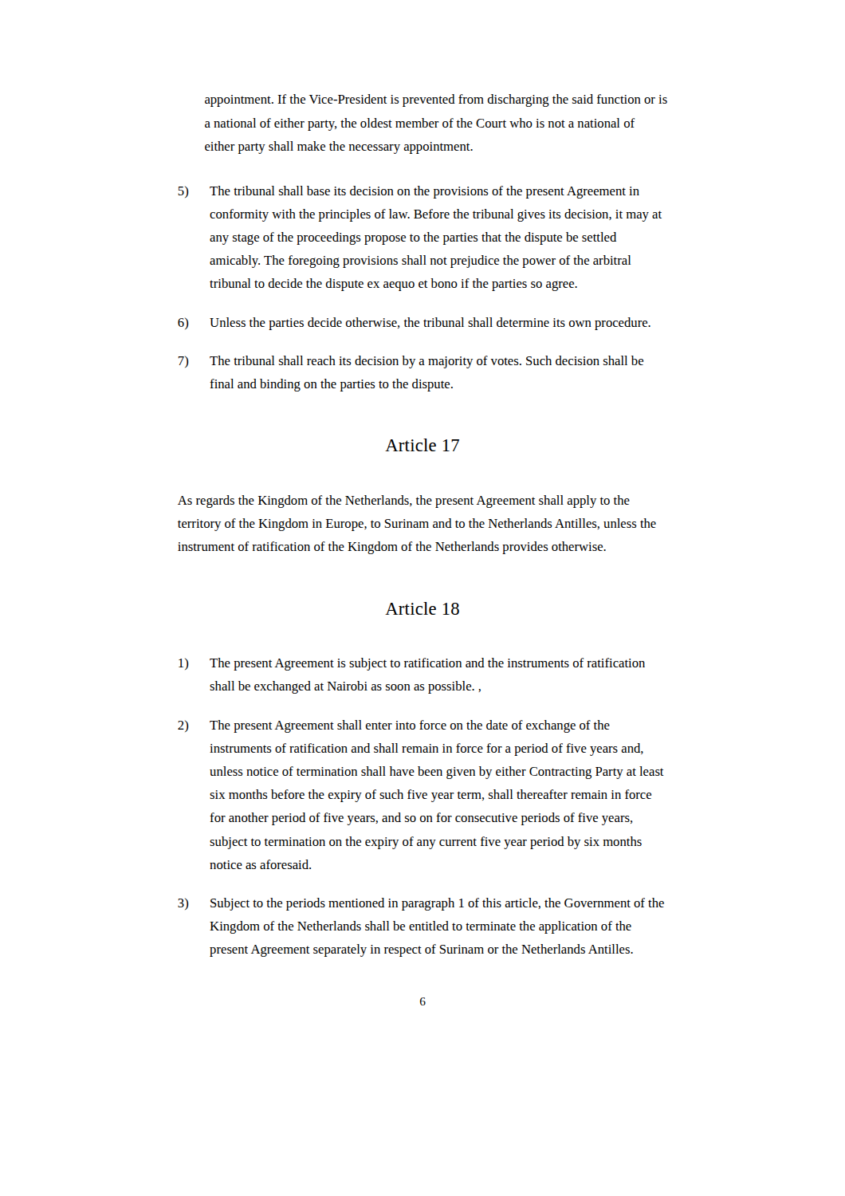appointment. If the Vice-President is prevented from discharging the said function or is a national of either party, the oldest member of the Court who is not a national of either party shall make the necessary appointment.
5) The tribunal shall base its decision on the provisions of the present Agreement in conformity with the principles of law. Before the tribunal gives its decision, it may at any stage of the proceedings propose to the parties that the dispute be settled amicably. The foregoing provisions shall not prejudice the power of the arbitral tribunal to decide the dispute ex aequo et bono if the parties so agree.
6) Unless the parties decide otherwise, the tribunal shall determine its own procedure.
7) The tribunal shall reach its decision by a majority of votes. Such decision shall be final and binding on the parties to the dispute.
Article 17
As regards the Kingdom of the Netherlands, the present Agreement shall apply to the territory of the Kingdom in Europe, to Surinam and to the Netherlands Antilles, unless the instrument of ratification of the Kingdom of the Netherlands provides otherwise.
Article 18
1) The present Agreement is subject to ratification and the instruments of ratification shall be exchanged at Nairobi as soon as possible. ,
2) The present Agreement shall enter into force on the date of exchange of the instruments of ratification and shall remain in force for a period of five years and, unless notice of termination shall have been given by either Contracting Party at least six months before the expiry of such five year term, shall thereafter remain in force for another period of five years, and so on for consecutive periods of five years, subject to termination on the expiry of any current five year period by six months notice as aforesaid.
3) Subject to the periods mentioned in paragraph 1 of this article, the Government of the Kingdom of the Netherlands shall be entitled to terminate the application of the present Agreement separately in respect of Surinam or the Netherlands Antilles.
6